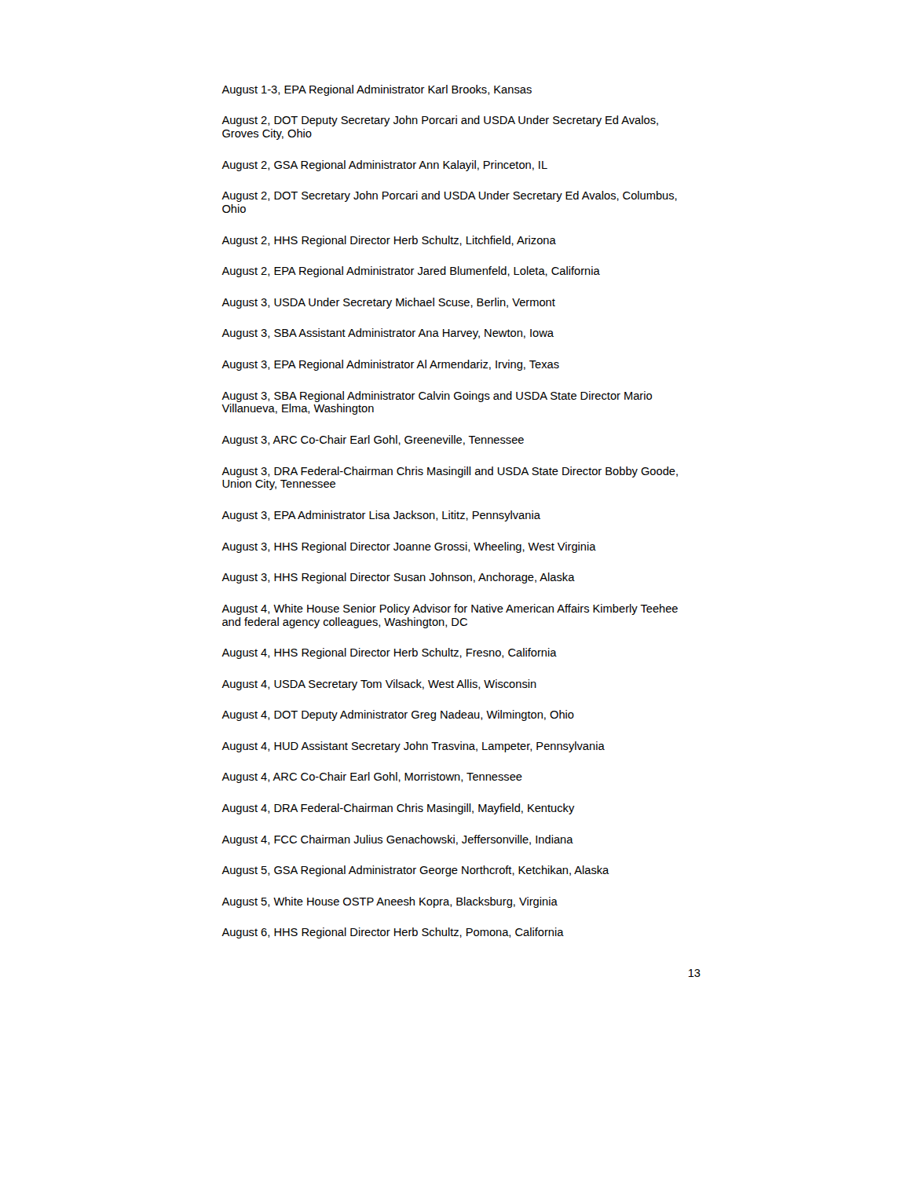August 1-3, EPA Regional Administrator Karl Brooks, Kansas
August 2, DOT Deputy Secretary John Porcari and USDA Under Secretary Ed Avalos, Groves City, Ohio
August 2, GSA Regional Administrator Ann Kalayil, Princeton, IL
August 2, DOT Secretary John Porcari and USDA Under Secretary Ed Avalos, Columbus, Ohio
August 2, HHS Regional Director Herb Schultz, Litchfield, Arizona
August 2, EPA Regional Administrator Jared Blumenfeld, Loleta, California
August 3, USDA Under Secretary Michael Scuse, Berlin, Vermont
August 3, SBA Assistant Administrator Ana Harvey, Newton, Iowa
August 3, EPA Regional Administrator Al Armendariz, Irving, Texas
August 3, SBA Regional Administrator Calvin Goings and USDA State Director Mario Villanueva, Elma, Washington
August 3, ARC Co-Chair Earl Gohl, Greeneville, Tennessee
August 3, DRA Federal-Chairman Chris Masingill and USDA State Director Bobby Goode, Union City, Tennessee
August 3, EPA Administrator Lisa Jackson, Lititz, Pennsylvania
August 3, HHS Regional Director Joanne Grossi, Wheeling, West Virginia
August 3, HHS Regional Director Susan Johnson, Anchorage, Alaska
August 4, White House Senior Policy Advisor for Native American Affairs Kimberly Teehee and federal agency colleagues, Washington, DC
August 4, HHS Regional Director Herb Schultz, Fresno, California
August 4, USDA Secretary Tom Vilsack, West Allis, Wisconsin
August 4, DOT Deputy Administrator Greg Nadeau, Wilmington, Ohio
August 4, HUD Assistant Secretary John Trasvina, Lampeter, Pennsylvania
August 4, ARC Co-Chair Earl Gohl, Morristown, Tennessee
August 4, DRA Federal-Chairman Chris Masingill, Mayfield, Kentucky
August 4, FCC Chairman Julius Genachowski, Jeffersonville, Indiana
August 5, GSA Regional Administrator George Northcroft, Ketchikan, Alaska
August 5, White House OSTP Aneesh Kopra, Blacksburg, Virginia
August 6, HHS Regional Director Herb Schultz, Pomona, California
13